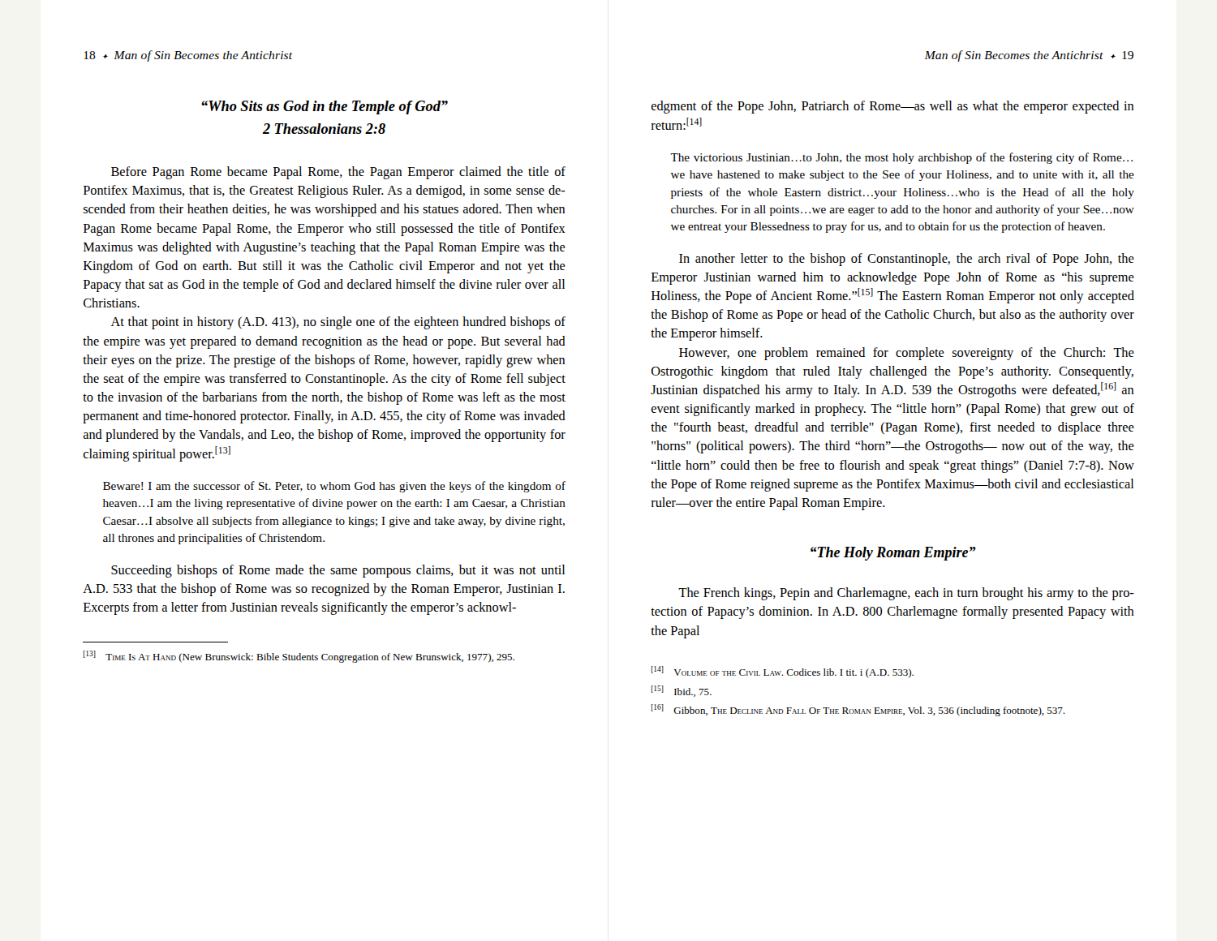18 ✦ Man of Sin Becomes the Antichrist
“Who Sits as God in the Temple of God”
2 Thessalonians 2:8
Before Pagan Rome became Papal Rome, the Pagan Emperor claimed the title of Pontifex Maximus, that is, the Greatest Religious Ruler. As a demigod, in some sense descended from their heathen deities, he was worshipped and his statues adored. Then when Pagan Rome became Papal Rome, the Emperor who still possessed the title of Pontifex Maximus was delighted with Augustine’s teaching that the Papal Roman Empire was the Kingdom of God on earth. But still it was the Catholic civil Emperor and not yet the Papacy that sat as God in the temple of God and declared himself the divine ruler over all Christians.
At that point in history (A.D. 413), no single one of the eighteen hundred bishops of the empire was yet prepared to demand recognition as the head or pope. But several had their eyes on the prize. The prestige of the bishops of Rome, however, rapidly grew when the seat of the empire was transferred to Constantinople. As the city of Rome fell subject to the invasion of the barbarians from the north, the bishop of Rome was left as the most permanent and time-honored protector. Finally, in A.D. 455, the city of Rome was invaded and plundered by the Vandals, and Leo, the bishop of Rome, improved the opportunity for claiming spiritual power.[13]
Beware! I am the successor of St. Peter, to whom God has given the keys of the kingdom of heaven…I am the living representative of divine power on the earth: I am Caesar, a Christian Caesar…I absolve all subjects from allegiance to kings; I give and take away, by divine right, all thrones and principalities of Christendom.
Succeeding bishops of Rome made the same pompous claims, but it was not until A.D. 533 that the bishop of Rome was so recognized by the Roman Emperor, Justinian I. Excerpts from a letter from Justinian reveals significantly the emperor’s acknowl-
[13] Time Is At Hand (New Brunswick: Bible Students Congregation of New Brunswick, 1977), 295.
Man of Sin Becomes the Antichrist ✦ 19
edgment of the Pope John, Patriarch of Rome—as well as what the emperor expected in return:[14]
The victorious Justinian…to John, the most holy archbishop of the fostering city of Rome…we have hastened to make subject to the See of your Holiness, and to unite with it, all the priests of the whole Eastern district…your Holiness…who is the Head of all the holy churches. For in all points…we are eager to add to the honor and authority of your See…now we entreat your Blessedness to pray for us, and to obtain for us the protection of heaven.
In another letter to the bishop of Constantinople, the arch rival of Pope John, the Emperor Justinian warned him to acknowledge Pope John of Rome as “his supreme Holiness, the Pope of Ancient Rome.”[15] The Eastern Roman Emperor not only accepted the Bishop of Rome as Pope or head of the Catholic Church, but also as the authority over the Emperor himself.
However, one problem remained for complete sovereignty of the Church: The Ostrogothic kingdom that ruled Italy challenged the Pope’s authority. Consequently, Justinian dispatched his army to Italy. In A.D. 539 the Ostrogoths were defeated,[16] an event significantly marked in prophecy. The “little horn” (Papal Rome) that grew out of the "fourth beast, dreadful and terrible" (Pagan Rome), first needed to displace three "horns" (political powers). The third “horn”—the Ostrogoths— now out of the way, the “little horn” could then be free to flourish and speak “great things” (Daniel 7:7-8). Now the Pope of Rome reigned supreme as the Pontifex Maximus—both civil and ecclesiastical ruler—over the entire Papal Roman Empire.
“The Holy Roman Empire”
The French kings, Pepin and Charlemagne, each in turn brought his army to the protection of Papacy’s dominion. In A.D. 800 Charlemagne formally presented Papacy with the Papal
[14] Volume of the Civil Law. Codices lib. I tit. i (A.D. 533).
[15] Ibid., 75.
[16] Gibbon, The Decline And Fall Of The Roman Empire, Vol. 3, 536 (including footnote), 537.